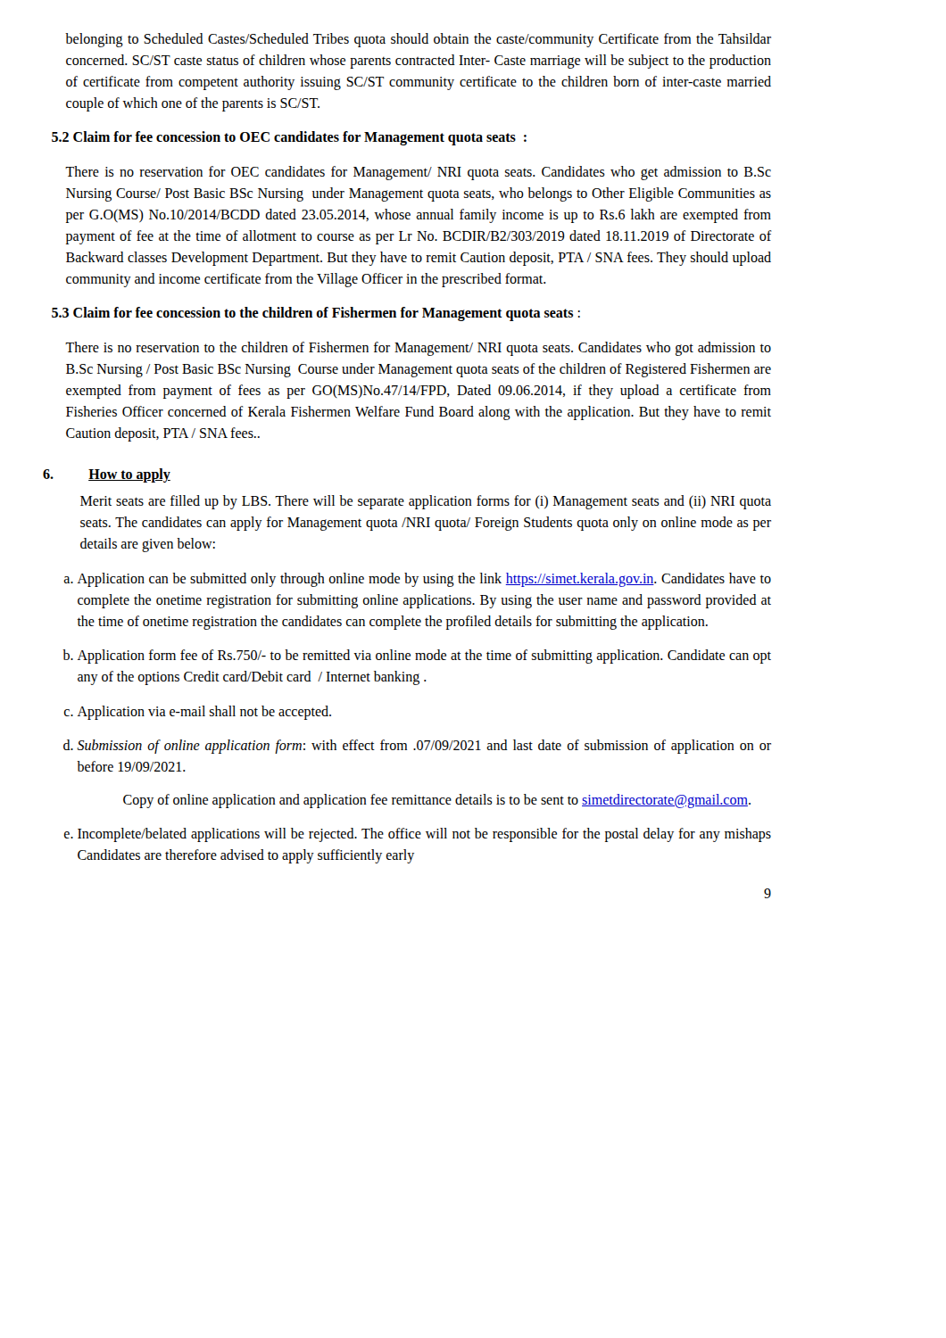belonging to Scheduled Castes/Scheduled Tribes quota should obtain the caste/community Certificate from the Tahsildar concerned. SC/ST caste status of children whose parents contracted Inter- Caste marriage will be subject to the production of certificate from competent authority issuing SC/ST community certificate to the children born of inter-caste married couple of which one of the parents is SC/ST.
5.2 Claim for fee concession to OEC candidates for Management quota seats :
There is no reservation for OEC candidates for Management/ NRI quota seats. Candidates who get admission to B.Sc Nursing Course/ Post Basic BSc Nursing under Management quota seats, who belongs to Other Eligible Communities as per G.O(MS) No.10/2014/BCDD dated 23.05.2014, whose annual family income is up to Rs.6 lakh are exempted from payment of fee at the time of allotment to course as per Lr No. BCDIR/B2/303/2019 dated 18.11.2019 of Directorate of Backward classes Development Department. But they have to remit Caution deposit, PTA / SNA fees. They should upload community and income certificate from the Village Officer in the prescribed format.
5.3 Claim for fee concession to the children of Fishermen for Management quota seats :
There is no reservation to the children of Fishermen for Management/ NRI quota seats. Candidates who got admission to B.Sc Nursing / Post Basic BSc Nursing Course under Management quota seats of the children of Registered Fishermen are exempted from payment of fees as per GO(MS)No.47/14/FPD, Dated 09.06.2014, if they upload a certificate from Fisheries Officer concerned of Kerala Fishermen Welfare Fund Board along with the application. But they have to remit Caution deposit, PTA / SNA fees..
6. How to apply
Merit seats are filled up by LBS. There will be separate application forms for (i) Management seats and (ii) NRI quota seats. The candidates can apply for Management quota /NRI quota/ Foreign Students quota only on online mode as per details are given below:
Application can be submitted only through online mode by using the link https://simet.kerala.gov.in. Candidates have to complete the onetime registration for submitting online applications. By using the user name and password provided at the time of onetime registration the candidates can complete the profiled details for submitting the application.
Application form fee of Rs.750/- to be remitted via online mode at the time of submitting application. Candidate can opt any of the options Credit card/Debit card / Internet banking .
Application via e-mail shall not be accepted.
Submission of online application form: with effect from .07/09/2021 and last date of submission of application on or before 19/09/2021.
Copy of online application and application fee remittance details is to be sent to simetdirectorate@gmail.com.
Incomplete/belated applications will be rejected. The office will not be responsible for the postal delay for any mishaps Candidates are therefore advised to apply sufficiently early
9